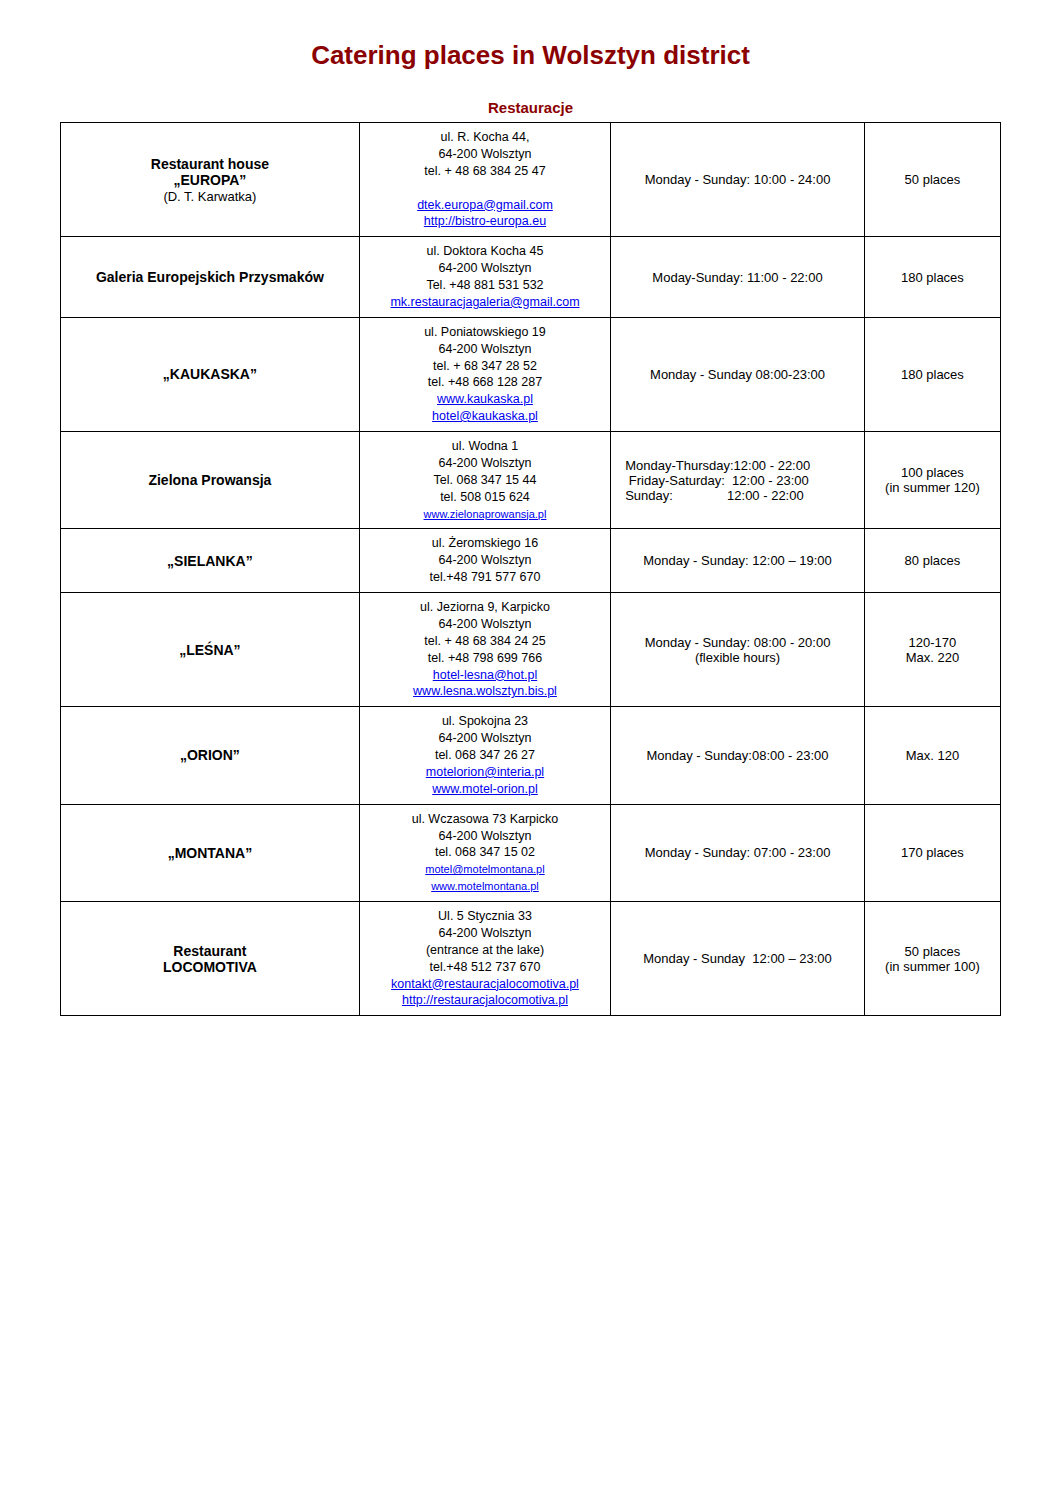Catering places in Wolsztyn district
Restauracje
| Restaurant house „EUROPA” (D. T. Karwatka) | ul. R. Kocha 44, 64-200 Wolsztyn tel. + 48 68 384 25 47 dtek.europa@gmail.com http://bistro-europa.eu | Monday - Sunday: 10:00 - 24:00 | 50 places |
| Galeria Europejskich Przysmaków | ul. Doktora Kocha 45 64-200 Wolsztyn Tel. +48 881 531 532 mk.restauracjagaleria@gmail.com | Moday-Sunday: 11:00 - 22:00 | 180 places |
| „KAUKASKA” | ul. Poniatowskiego 19 64-200 Wolsztyn tel. + 68 347 28 52 tel. +48 668 128 287 www.kaukaska.pl hotel@kaukaska.pl | Monday - Sunday 08:00-23:00 | 180 places |
| Zielona Prowansja | ul. Wodna 1 64-200 Wolsztyn Tel. 068 347 15 44 tel. 508 015 624 www.zielonaprowansja.pl | Monday-Thursday:12:00 - 22:00 Friday-Saturday: 12:00 - 23:00 Sunday: 12:00 - 22:00 | 100 places (in summer 120) |
| „SIELANKA” | ul. Żeromskiego 16 64-200 Wolsztyn tel.+48 791 577 670 | Monday - Sunday: 12:00 – 19:00 | 80 places |
| „LEŚNA” | ul. Jeziorna 9, Karpicko 64-200 Wolsztyn tel. + 48 68 384 24 25 tel. +48 798 699 766 hotel-lesna@hot.pl www.lesna.wolsztyn.bis.pl | Monday - Sunday: 08:00 - 20:00 (flexible hours) | 120-170 Max. 220 |
| „ORION” | ul. Spokojna 23 64-200 Wolsztyn tel. 068 347 26 27 motelorion@interia.pl www.motel-orion.pl | Monday - Sunday:08:00 - 23:00 | Max. 120 |
| „MONTANA” | ul. Wczasowa 73 Karpicko 64-200 Wolsztyn tel. 068 347 15 02 motel@motelmontana.pl www.motelmontana.pl | Monday - Sunday: 07:00 - 23:00 | 170 places |
| Restaurant LOCOMOTIVA | Ul. 5 Stycznia 33 64-200 Wolsztyn (entrance at the lake) tel.+48 512 737 670 kontakt@restauracjalocomotiva.pl http://restauracjalocomotiva.pl | Monday - Sunday 12:00 – 23:00 | 50 places (in summer 100) |